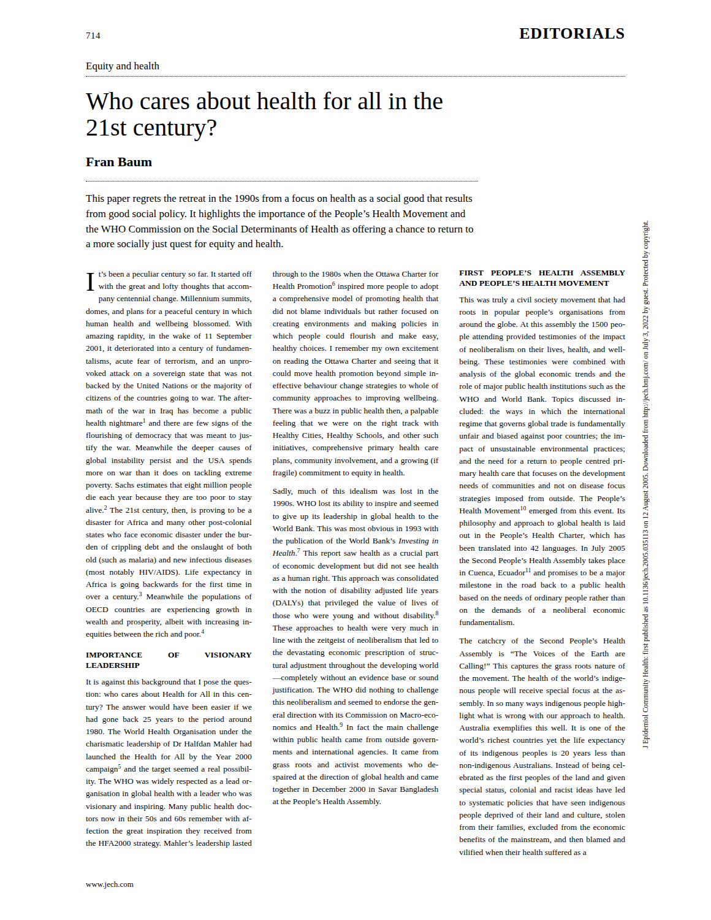J Epidemiol Community Health: first published as 10.1136/jech.2005.035113 on 12 August 2005. Downloaded from http://jech.bmj.com/ on July 3, 2022 by guest. Protected by copyright.
714
EDITORIALS
Equity and health
Who cares about health for all in the 21st century?
Fran Baum
This paper regrets the retreat in the 1990s from a focus on health as a social good that results from good social policy. It highlights the importance of the People’s Health Movement and the WHO Commission on the Social Determinants of Health as offering a chance to return to a more socially just quest for equity and health.
It’s been a peculiar century so far. It started off with the great and lofty thoughts that accompany centennial change. Millennium summits, domes, and plans for a peaceful century in which human health and wellbeing blossomed. With amazing rapidity, in the wake of 11 September 2001, it deteriorated into a century of fundamentalisms, acute fear of terrorism, and an unprovoked attack on a sovereign state that was not backed by the United Nations or the majority of citizens of the countries going to war. The aftermath of the war in Iraq has become a public health nightmare1 and there are few signs of the flourishing of democracy that was meant to justify the war. Meanwhile the deeper causes of global instability persist and the USA spends more on war than it does on tackling extreme poverty. Sachs estimates that eight million people die each year because they are too poor to stay alive.2 The 21st century, then, is proving to be a disaster for Africa and many other post-colonial states who face economic disaster under the burden of crippling debt and the onslaught of both old (such as malaria) and new infectious diseases (most notably HIV/AIDS). Life expectancy in Africa is going backwards for the first time in over a century.3 Meanwhile the populations of OECD countries are experiencing growth in wealth and prosperity, albeit with increasing inequities between the rich and poor.4
Importance of visionary leadership
It is against this background that I pose the question: who cares about Health for All in this century? The answer would have been easier if we had gone back 25 years to the period around 1980. The World Health Organisation under the charismatic leadership of Dr Halfdan Mahler had launched the Health for All by the Year 2000 campaign5 and the target seemed a real possibility. The WHO was widely respected as a lead organisation in global health with a leader who was visionary and inspiring. Many public health doctors now in their 50s and 60s remember with affection the great inspiration they received from the HFA2000 strategy. Mahler’s leadership lasted through to the 1980s when the Ottawa Charter for Health Promotion6 inspired more people to adopt a comprehensive model of promoting health that did not blame individuals but rather focused on creating environments and making policies in which people could flourish and make easy, healthy choices. I remember my own excitement on reading the Ottawa Charter and seeing that it could move health promotion beyond simple ineffective behaviour change strategies to whole of community approaches to improving wellbeing. There was a buzz in public health then, a palpable feeling that we were on the right track with Healthy Cities, Healthy Schools, and other such initiatives, comprehensive primary health care plans, community involvement, and a growing (if fragile) commitment to equity in health.
Sadly, much of this idealism was lost in the 1990s. WHO lost its ability to inspire and seemed to give up its leadership in global health to the World Bank. This was most obvious in 1993 with the publication of the World Bank’s Investing in Health.7 This report saw health as a crucial part of economic development but did not see health as a human right. This approach was consolidated with the notion of disability adjusted life years (DALYs) that privileged the value of lives of those who were young and without disability.8 These approaches to health were very much in line with the zeitgeist of neoliberalism that led to the devastating economic prescription of structural adjustment throughout the developing world—completely without an evidence base or sound justification. The WHO did nothing to challenge this neoliberalism and seemed to endorse the general direction with its Commission on Macro-economics and Health.9 In fact the main challenge within public health came from outside governments and international agencies. It came from grass roots and activist movements who despaired at the direction of global health and came together in December 2000 in Savar Bangladesh at the People’s Health Assembly.
First People’s Health Assembly and People’s Health Movement
This was truly a civil society movement that had roots in popular people’s organisations from around the globe. At this assembly the 1500 people attending provided testimonies of the impact of neoliberalism on their lives, health, and wellbeing. These testimonies were combined with analysis of the global economic trends and the role of major public health institutions such as the WHO and World Bank. Topics discussed included: the ways in which the international regime that governs global trade is fundamentally unfair and biased against poor countries; the impact of unsustainable environmental practices; and the need for a return to people centred primary health care that focuses on the development needs of communities and not on disease focus strategies imposed from outside. The People’s Health Movement10 emerged from this event. Its philosophy and approach to global health is laid out in the People’s Health Charter, which has been translated into 42 languages. In July 2005 the Second People’s Health Assembly takes place in Cuenca, Ecuador11 and promises to be a major milestone in the road back to a public health based on the needs of ordinary people rather than on the demands of a neoliberal economic fundamentalism.
The catchcry of the Second People’s Health Assembly is “The Voices of the Earth are Calling!” This captures the grass roots nature of the movement. The health of the world’s indigenous people will receive special focus at the assembly. In so many ways indigenous people highlight what is wrong with our approach to health. Australia exemplifies this well. It is one of the world’s richest countries yet the life expectancy of its indigenous peoples is 20 years less than non-indigenous Australians. Instead of being celebrated as the first peoples of the land and given special status, colonial and racist ideas have led to systematic policies that have seen indigenous people deprived of their land and culture, stolen from their families, excluded from the economic benefits of the mainstream, and then blamed and vilified when their health suffered as a
www.jech.com